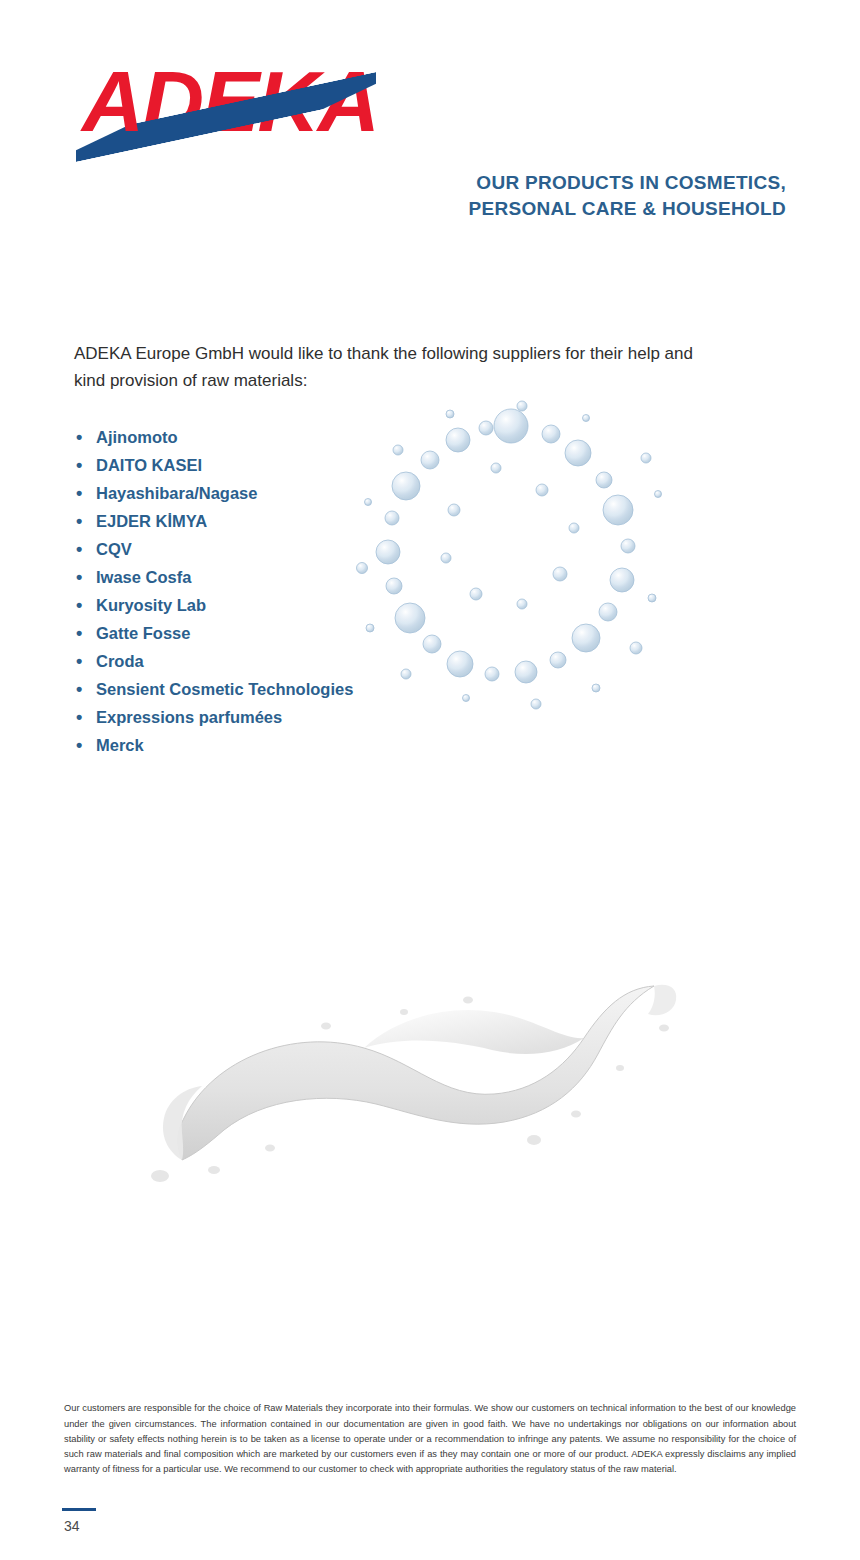ADEKA
OUR PRODUCTS IN COSMETICS,
PERSONAL CARE & HOUSEHOLD
ADEKA Europe GmbH would like to thank the following suppliers for their help and kind provision of raw materials:
Ajinomoto
DAITO KASEI
Hayashibara/Nagase
EJDER KİMYA
CQV
Iwase Cosfa
Kuryosity Lab
Gatte Fosse
Croda
Sensient Cosmetic Technologies
Expressions parfumées
Merck
Our customers are responsible for the choice of Raw Materials they incorporate into their formulas. We show our customers on technical information to the best of our knowledge under the given circumstances. The information contained in our documentation are given in good faith. We have no undertakings nor obligations on our information about stability or safety effects nothing herein is to be taken as a license to operate under or a recommendation to infringe any patents. We assume no responsibility for the choice of such raw materials and final composition which are marketed by our customers even if as they may contain one or more of our product. ADEKA expressly disclaims any implied warranty of fitness for a particular use. We recommend to our customer to check with appropriate authorities the regulatory status of the raw material.
34